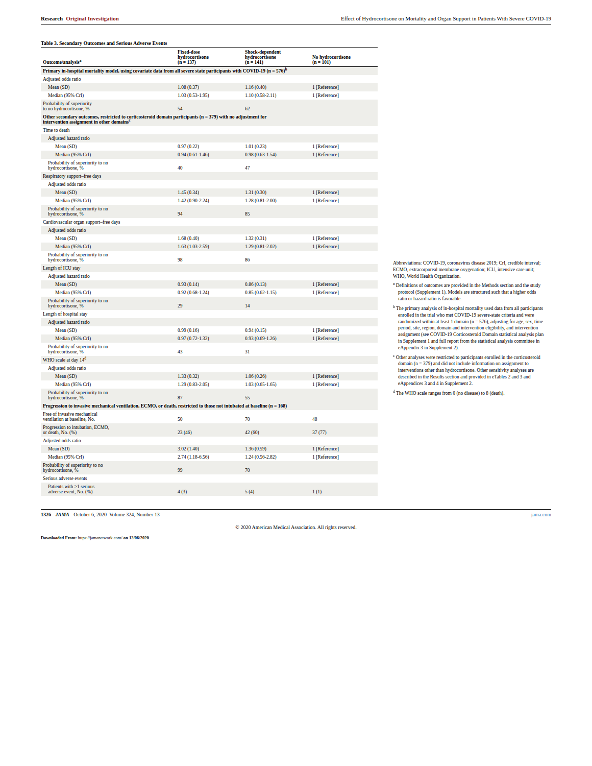Research Original Investigation Effect of Hydrocortisone on Mortality and Organ Support in Patients With Severe COVID-19
Table 3. Secondary Outcomes and Serious Adverse Events
| Outcome/analysis a | Fixed-dose hydrocortisone (n = 137) | Shock-dependent hydrocortisone (n = 141) | No hydrocortisone (n = 101) |
| --- | --- | --- | --- |
| Primary in-hospital mortality model, using covariate data from all severe state participants with COVID-19 (n = 576) b |
| Adjusted odds ratio | | | |
| Mean (SD) | 1.08 (0.37) | 1.16 (0.40) | 1 [Reference] |
| Median (95% CrI) | 1.03 (0.53-1.95) | 1.10 (0.58-2.11) | 1 [Reference] |
| Probability of superiority to no hydrocortisone, % | 54 | 62 | |
| Other secondary outcomes, restricted to corticosteroid domain participants (n = 379) with no adjustment for intervention assignment in other domains c |
| Time to death | | | |
| Adjusted hazard ratio | | | |
| Mean (SD) | 0.97 (0.22) | 1.01 (0.23) | 1 [Reference] |
| Median (95% CrI) | 0.94 (0.61-1.46) | 0.98 (0.63-1.54) | 1 [Reference] |
| Probability of superiority to no hydrocortisone, % | 40 | 47 | |
| Respiratory support–free days | | | |
| Adjusted odds ratio | | | |
| Mean (SD) | 1.45 (0.34) | 1.31 (0.30) | 1 [Reference] |
| Median (95% CrI) | 1.42 (0.90-2.24) | 1.28 (0.81-2.00) | 1 [Reference] |
| Probability of superiority to no hydrocortisone, % | 94 | 85 | |
| Cardiovascular organ support–free days | | | |
| Adjusted odds ratio | | | |
| Mean (SD) | 1.68 (0.40) | 1.32 (0.31) | 1 [Reference] |
| Median (95% CrI) | 1.63 (1.03-2.59) | 1.29 (0.81-2.02) | 1 [Reference] |
| Probability of superiority to no hydrocortisone, % | 98 | 86 | |
| Length of ICU stay | | | |
| Adjusted hazard ratio | | | |
| Mean (SD) | 0.93 (0.14) | 0.86 (0.13) | 1 [Reference] |
| Median (95% CrI) | 0.92 (0.68-1.24) | 0.85 (0.62-1.15) | 1 [Reference] |
| Probability of superiority to no hydrocortisone, % | 29 | 14 | |
| Length of hospital stay | | | |
| Adjusted hazard ratio | | | |
| Mean (SD) | 0.99 (0.16) | 0.94 (0.15) | 1 [Reference] |
| Median (95% CrI) | 0.97 (0.72-1.32) | 0.93 (0.69-1.26) | 1 [Reference] |
| Probability of superiority to no hydrocortisone, % | 43 | 31 | |
| WHO scale at day 14 d | | | |
| Adjusted odds ratio | | | |
| Mean (SD) | 1.33 (0.32) | 1.06 (0.26) | 1 [Reference] |
| Median (95% CrI) | 1.29 (0.83-2.05) | 1.03 (0.65-1.65) | 1 [Reference] |
| Probability of superiority to no hydrocortisone, % | 87 | 55 | |
| Progression to invasive mechanical ventilation, ECMO, or death, restricted to those not intubated at baseline (n = 168) |
| Free of invasive mechanical ventilation at baseline, No. | 50 | 70 | 48 |
| Progression to intubation, ECMO, or death, No. (%) | 23 (46) | 42 (60) | 37 (77) |
| Adjusted odds ratio | | | |
| Mean (SD) | 3.02 (1.40) | 1.36 (0.59) | 1 [Reference] |
| Median (95% CrI) | 2.74 (1.18-6.56) | 1.24 (0.56-2.82) | 1 [Reference] |
| Probability of superiority to no hydrocortisone, % | 99 | 70 | |
| Serious adverse events | | | |
| Patients with >1 serious adverse event, No. (%) | 4 (3) | 5 (4) | 1 (1) |
Abbreviations: COVID-19, coronavirus disease 2019; CrI, credible interval; ECMO, extracorporeal membrane oxygenation; ICU, intensive care unit; WHO, World Health Organization.
a Definitions of outcomes are provided in the Methods section and the study protocol (Supplement 1). Models are structured such that a higher odds ratio or hazard ratio is favorable.
b The primary analysis of in-hospital mortality used data from all participants enrolled in the trial who met COVID-19 severe-state criteria and were randomized within at least 1 domain (n = 576), adjusting for age, sex, time period, site, region, domain and intervention eligibility, and intervention assignment (see COVID-19 Corticosteroid Domain statistical analysis plan in Supplement 1 and full report from the statistical analysis committee in eAppendix 3 in Supplement 2).
c Other analyses were restricted to participants enrolled in the corticosteroid domain (n = 379) and did not include information on assignment to interventions other than hydrocortisone. Other sensitivity analyses are described in the Results section and provided in eTables 2 and 3 and eAppendices 3 and 4 in Supplement 2.
d The WHO scale ranges from 0 (no disease) to 8 (death).
1326 JAMA October 6, 2020 Volume 324, Number 13
jama.com
© 2020 American Medical Association. All rights reserved.
Downloaded From: https://jamanetwork.com/ on 12/06/2020